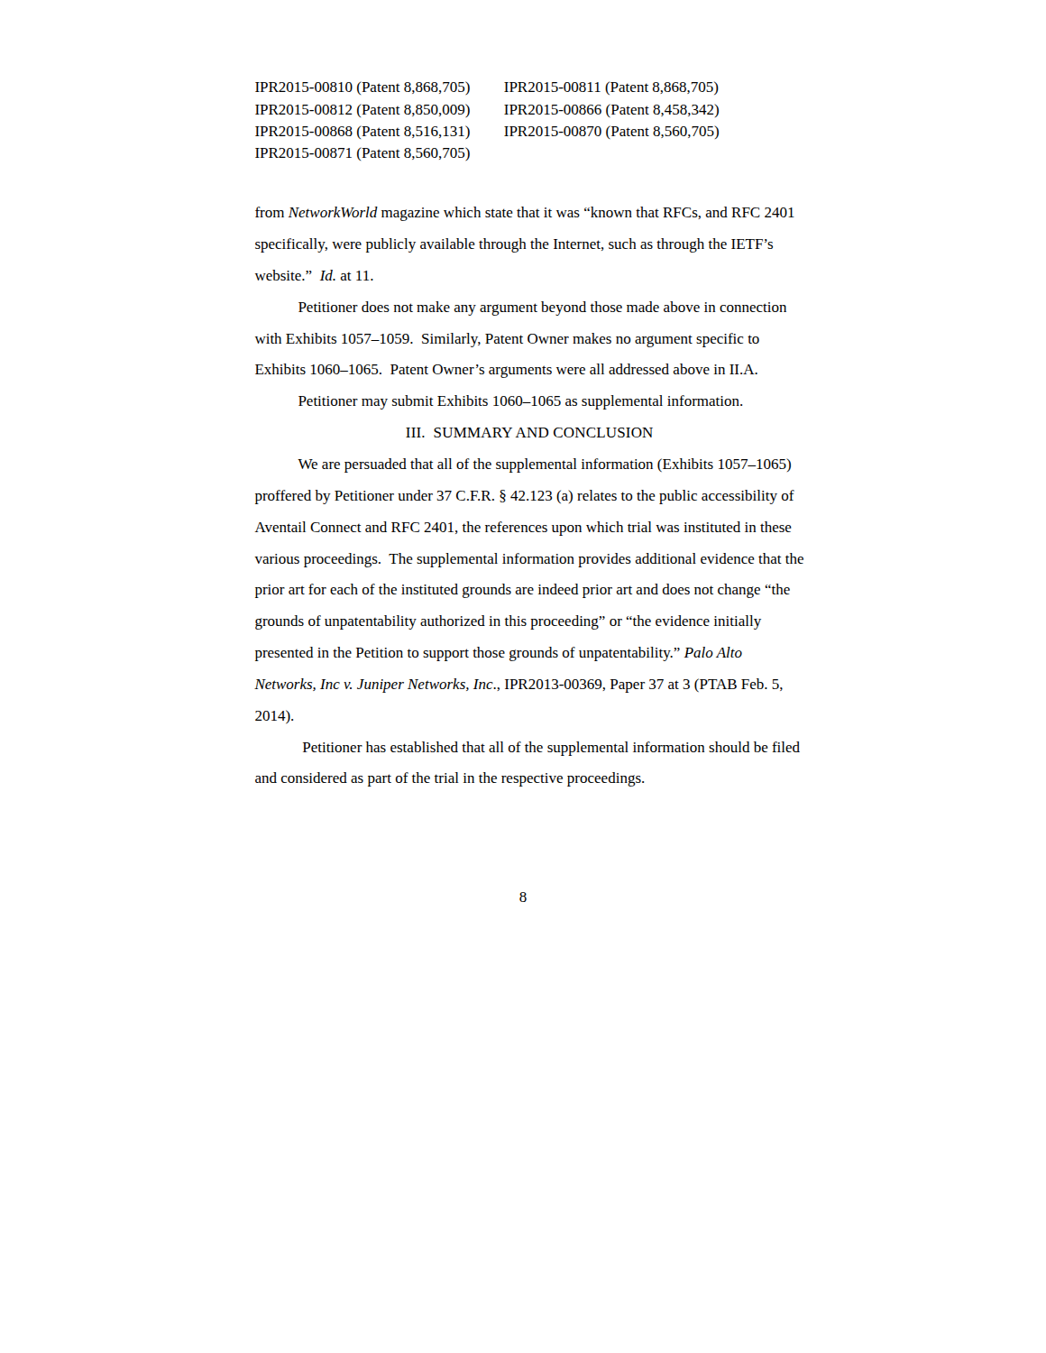| IPR2015-00810 (Patent 8,868,705) | IPR2015-00811 (Patent 8,868,705) |
| IPR2015-00812 (Patent 8,850,009) | IPR2015-00866 (Patent 8,458,342) |
| IPR2015-00868 (Patent 8,516,131) | IPR2015-00870 (Patent 8,560,705) |
| IPR2015-00871 (Patent 8,560,705) | |
from NetworkWorld magazine which state that it was “known that RFCs, and RFC 2401 specifically, were publicly available through the Internet, such as through the IETF’s website.” Id. at 11.
Petitioner does not make any argument beyond those made above in connection with Exhibits 1057–1059. Similarly, Patent Owner makes no argument specific to Exhibits 1060–1065. Patent Owner’s arguments were all addressed above in II.A.
Petitioner may submit Exhibits 1060–1065 as supplemental information.
III. SUMMARY AND CONCLUSION
We are persuaded that all of the supplemental information (Exhibits 1057–1065) proffered by Petitioner under 37 C.F.R. § 42.123 (a) relates to the public accessibility of Aventail Connect and RFC 2401, the references upon which trial was instituted in these various proceedings. The supplemental information provides additional evidence that the prior art for each of the instituted grounds are indeed prior art and does not change “the grounds of unpatentability authorized in this proceeding” or “the evidence initially presented in the Petition to support those grounds of unpatentability.” Palo Alto Networks, Inc v. Juniper Networks, Inc., IPR2013-00369, Paper 37 at 3 (PTAB Feb. 5, 2014).
Petitioner has established that all of the supplemental information should be filed and considered as part of the trial in the respective proceedings.
8